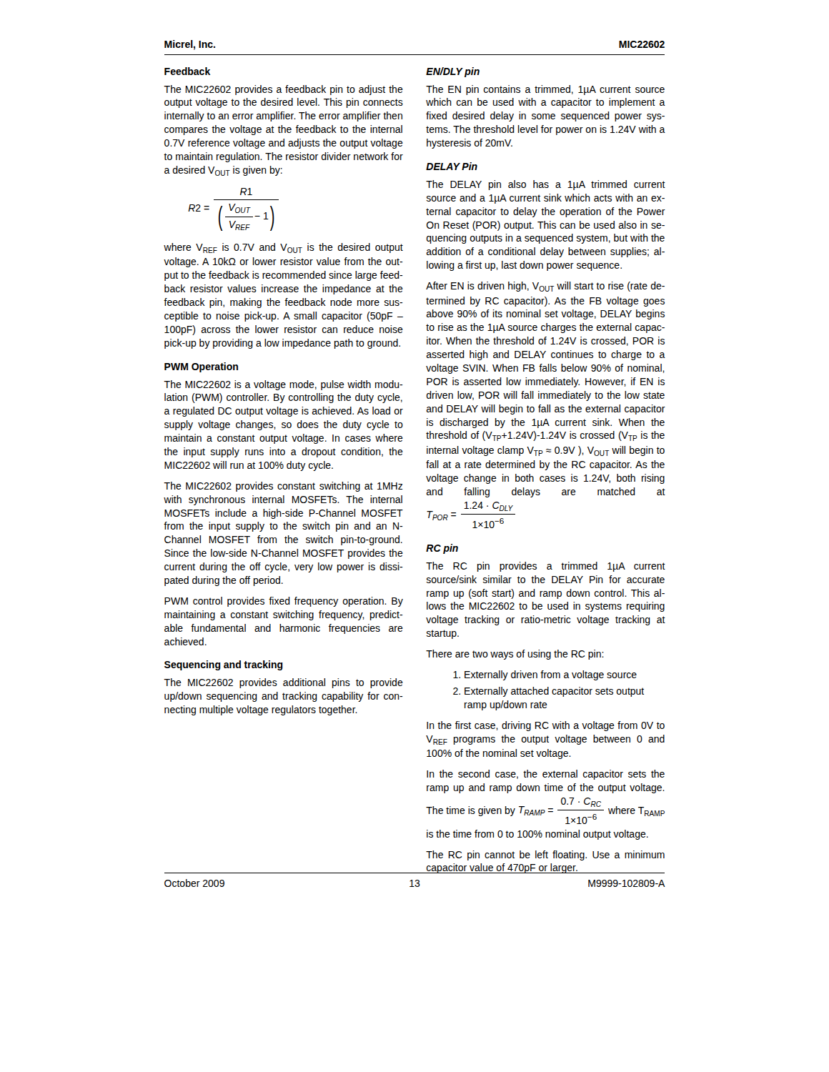Micrel, Inc. MIC22602
Feedback
The MIC22602 provides a feedback pin to adjust the output voltage to the desired level. This pin connects internally to an error amplifier. The error amplifier then compares the voltage at the feedback to the internal 0.7V reference voltage and adjusts the output voltage to maintain regulation. The resistor divider network for a desired VOUT is given by:
R2 = R1 ( VOUT VREF − 1)
where VREF is 0.7V and VOUT is the desired output voltage. A 10kΩ or lower resistor value from the output to the feedback is recommended since large feedback resistor values increase the impedance at the feedback pin, making the feedback node more susceptible to noise pick-up. A small capacitor (50pF – 100pF) across the lower resistor can reduce noise pick-up by providing a low impedance path to ground.
PWM Operation
The MIC22602 is a voltage mode, pulse width modulation (PWM) controller. By controlling the duty cycle, a regulated DC output voltage is achieved. As load or supply voltage changes, so does the duty cycle to maintain a constant output voltage. In cases where the input supply runs into a dropout condition, the MIC22602 will run at 100% duty cycle.
The MIC22602 provides constant switching at 1MHz with synchronous internal MOSFETs. The internal MOSFETs include a high-side P-Channel MOSFET from the input supply to the switch pin and an N-Channel MOSFET from the switch pin-to-ground. Since the low-side N-Channel MOSFET provides the current during the off cycle, very low power is dissipated during the off period.
PWM control provides fixed frequency operation. By maintaining a constant switching frequency, predictable fundamental and harmonic frequencies are achieved.
Sequencing and tracking
The MIC22602 provides additional pins to provide up/down sequencing and tracking capability for connecting multiple voltage regulators together.
EN/DLY pin
The EN pin contains a trimmed, 1µA current source which can be used with a capacitor to implement a fixed desired delay in some sequenced power systems. The threshold level for power on is 1.24V with a hysteresis of 20mV.
DELAY Pin
The DELAY pin also has a 1µA trimmed current source and a 1µA current sink which acts with an external capacitor to delay the operation of the Power On Reset (POR) output. This can be used also in sequencing outputs in a sequenced system, but with the addition of a conditional delay between supplies; allowing a first up, last down power sequence.
After EN is driven high, VOUT will start to rise (rate determined by RC capacitor). As the FB voltage goes above 90% of its nominal set voltage, DELAY begins to rise as the 1µA source charges the external capacitor. When the threshold of 1.24V is crossed, POR is asserted high and DELAY continues to charge to a voltage SVIN. When FB falls below 90% of nominal, POR is asserted low immediately. However, if EN is driven low, POR will fall immediately to the low state and DELAY will begin to fall as the external capacitor is discharged by the 1µA current sink. When the threshold of (VTP+1.24V)-1.24V is crossed (VTP is the internal voltage clamp VTP ≈ 0.9V ), VOUT will begin to fall at a rate determined by the RC capacitor. As the voltage change in both cases is 1.24V, both rising and falling delays are matched at TPOR = 1.24 · CDLY 1×10−6
RC pin
The RC pin provides a trimmed 1µA current source/sink similar to the DELAY Pin for accurate ramp up (soft start) and ramp down control. This allows the MIC22602 to be used in systems requiring voltage tracking or ratio-metric voltage tracking at startup.
There are two ways of using the RC pin:
Externally driven from a voltage source
Externally attached capacitor sets output ramp up/down rate
In the first case, driving RC with a voltage from 0V to VREF programs the output voltage between 0 and 100% of the nominal set voltage.
In the second case, the external capacitor sets the ramp up and ramp down time of the output voltage. The time is given by TRAMP = 0.7 · CRC 1×10−6 where TRAMP is the time from 0 to 100% nominal output voltage.
The RC pin cannot be left floating. Use a minimum capacitor value of 470pF or larger.
October 2009 13 M9999-102809-A